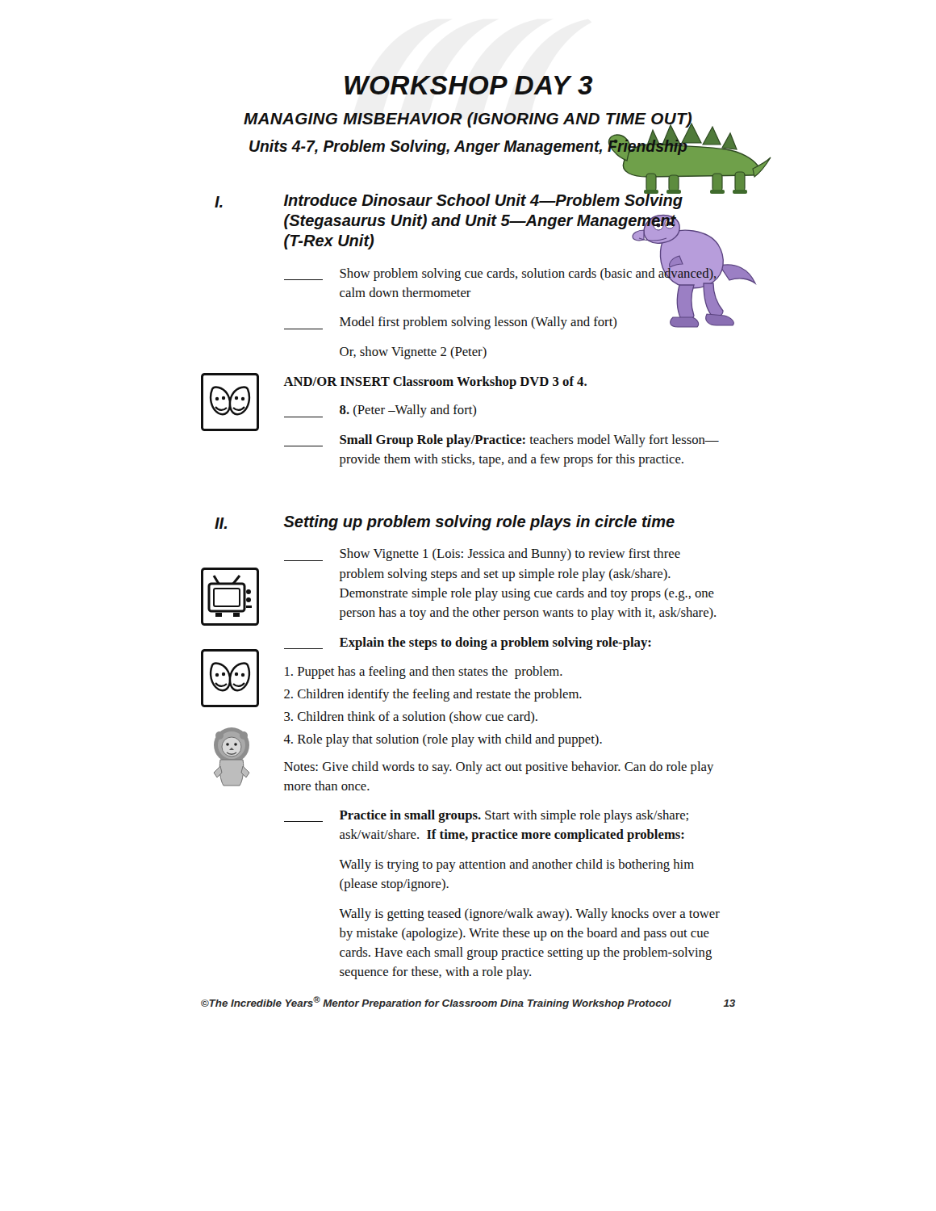WORKSHOP DAY 3
MANAGING MISBEHAVIOR (IGNORING AND TIME OUT)
Units 4-7, Problem Solving, Anger Management, Friendship
I.
Introduce Dinosaur School Unit 4—Problem Solving
(Stegasaurus Unit) and Unit 5—Anger Management
(T-Rex Unit)
Show problem solving cue cards, solution cards (basic and advanced), calm down thermometer
Model first problem solving lesson (Wally and fort)
Or, show Vignette 2 (Peter)
AND/OR INSERT Classroom Workshop DVD 3 of 4.
8. (Peter –Wally and fort)
Small Group Role play/Practice: teachers model Wally fort lesson—provide them with sticks, tape, and a few props for this practice.
II.
Setting up problem solving role plays in circle time
Show Vignette 1 (Lois: Jessica and Bunny) to review first three problem solving steps and set up simple role play (ask/share). Demonstrate simple role play using cue cards and toy props (e.g., one person has a toy and the other person wants to play with it, ask/share).
Explain the steps to doing a problem solving role-play:
1. Puppet has a feeling and then states the problem.
2. Children identify the feeling and restate the problem.
3. Children think of a solution (show cue card).
4. Role play that solution (role play with child and puppet).
Notes: Give child words to say. Only act out positive behavior. Can do role play more than once.
Practice in small groups. Start with simple role plays ask/share; ask/wait/share. If time, practice more complicated problems:
Wally is trying to pay attention and another child is bothering him (please stop/ignore).
Wally is getting teased (ignore/walk away). Wally knocks over a tower by mistake (apologize). Write these up on the board and pass out cue cards. Have each small group practice setting up the problem-solving sequence for these, with a role play.
©The Incredible Years® Mentor Preparation for Classroom Dina Training Workshop Protocol 13